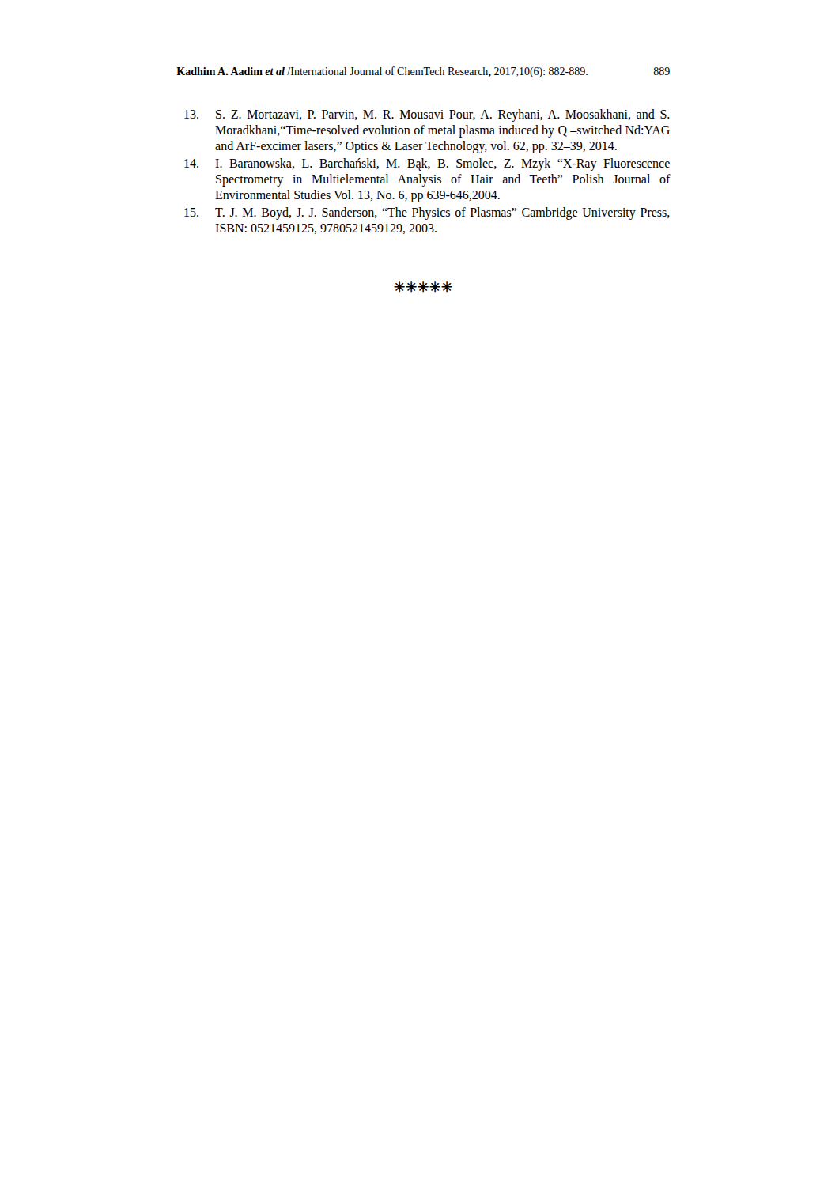Kadhim A. Aadim et al /International Journal of ChemTech Research, 2017,10(6): 882-889. 889
13. S. Z. Mortazavi, P. Parvin, M. R. Mousavi Pour, A. Reyhani, A. Moosakhani, and S. Moradkhani,“Time-resolved evolution of metal plasma induced by Q –switched Nd:YAG and ArF-excimer lasers,” Optics & Laser Technology, vol. 62, pp. 32–39, 2014.
14. I. Baranowska, L. Barchański, M. Bąk, B. Smolec, Z. Mzyk “X-Ray Fluorescence Spectrometry in Multielemental Analysis of Hair and Teeth” Polish Journal of Environmental Studies Vol. 13, No. 6, pp 639-646,2004.
15. T. J. M. Boyd, J. J. Sanderson, “The Physics of Plasmas” Cambridge University Press, ISBN: 0521459125, 9780521459129, 2003.
✳✳✳✳✳